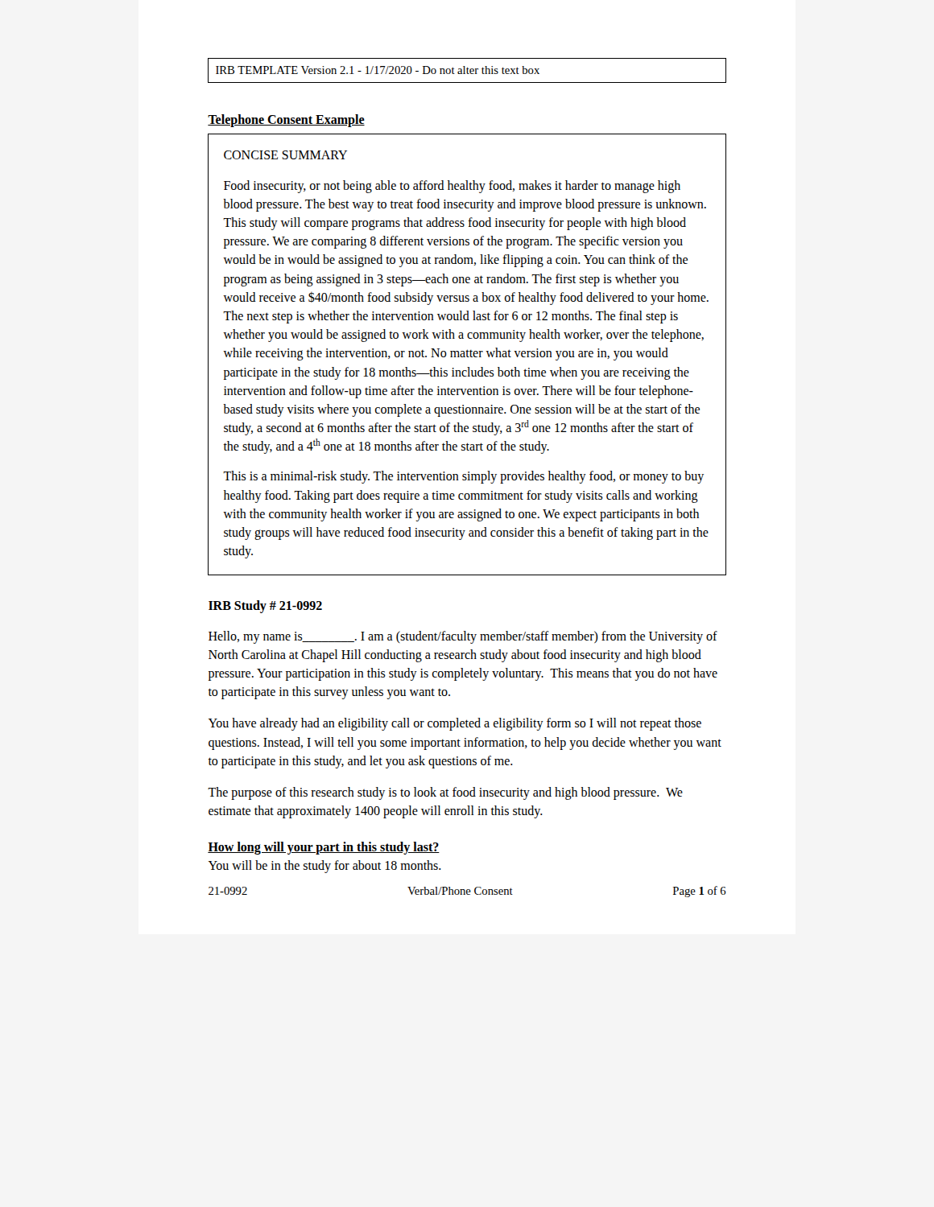IRB TEMPLATE Version 2.1 - 1/17/2020 - Do not alter this text box
Telephone Consent Example
CONCISE SUMMARY
Food insecurity, or not being able to afford healthy food, makes it harder to manage high blood pressure. The best way to treat food insecurity and improve blood pressure is unknown. This study will compare programs that address food insecurity for people with high blood pressure. We are comparing 8 different versions of the program. The specific version you would be in would be assigned to you at random, like flipping a coin. You can think of the program as being assigned in 3 steps—each one at random. The first step is whether you would receive a $40/month food subsidy versus a box of healthy food delivered to your home. The next step is whether the intervention would last for 6 or 12 months. The final step is whether you would be assigned to work with a community health worker, over the telephone, while receiving the intervention, or not. No matter what version you are in, you would participate in the study for 18 months—this includes both time when you are receiving the intervention and follow-up time after the intervention is over. There will be four telephone-based study visits where you complete a questionnaire. One session will be at the start of the study, a second at 6 months after the start of the study, a 3rd one 12 months after the start of the study, and a 4th one at 18 months after the start of the study.
This is a minimal-risk study. The intervention simply provides healthy food, or money to buy healthy food. Taking part does require a time commitment for study visits calls and working with the community health worker if you are assigned to one. We expect participants in both study groups will have reduced food insecurity and consider this a benefit of taking part in the study.
IRB Study # 21-0992
Hello, my name is________. I am a (student/faculty member/staff member) from the University of North Carolina at Chapel Hill conducting a research study about food insecurity and high blood pressure. Your participation in this study is completely voluntary. This means that you do not have to participate in this survey unless you want to.
You have already had an eligibility call or completed a eligibility form so I will not repeat those questions. Instead, I will tell you some important information, to help you decide whether you want to participate in this study, and let you ask questions of me.
The purpose of this research study is to look at food insecurity and high blood pressure. We estimate that approximately 1400 people will enroll in this study.
How long will your part in this study last?
You will be in the study for about 18 months.
21-0992
Verbal/Phone Consent
Page 1 of 6